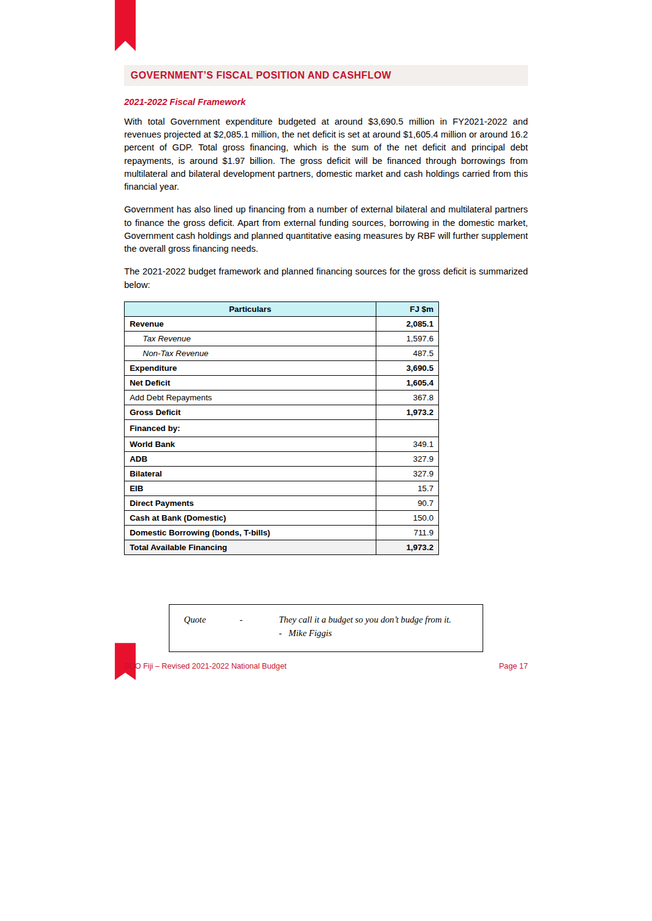GOVERNMENT’S FISCAL POSITION AND CASHFLOW
2021-2022 Fiscal Framework
With total Government expenditure budgeted at around $3,690.5 million in FY2021-2022 and revenues projected at $2,085.1 million, the net deficit is set at around $1,605.4 million or around 16.2 percent of GDP. Total gross financing, which is the sum of the net deficit and principal debt repayments, is around $1.97 billion. The gross deficit will be financed through borrowings from multilateral and bilateral development partners, domestic market and cash holdings carried from this financial year.
Government has also lined up financing from a number of external bilateral and multilateral partners to finance the gross deficit. Apart from external funding sources, borrowing in the domestic market, Government cash holdings and planned quantitative easing measures by RBF will further supplement the overall gross financing needs.
The 2021-2022 budget framework and planned financing sources for the gross deficit is summarized below:
| Particulars | FJ $m |
| --- | --- |
| Revenue | 2,085.1 |
| Tax Revenue | 1,597.6 |
| Non-Tax Revenue | 487.5 |
| Expenditure | 3,690.5 |
| Net Deficit | 1,605.4 |
| Add Debt Repayments | 367.8 |
| Gross Deficit | 1,973.2 |
| Financed by: | |
| World Bank | 349.1 |
| ADB | 327.9 |
| Bilateral | 327.9 |
| EIB | 15.7 |
| Direct Payments | 90.7 |
| Cash at Bank (Domestic) | 150.0 |
| Domestic Borrowing (bonds, T-bills) | 711.9 |
| Total Available Financing | 1,973.2 |
| Quote | - | They call it a budget so you don’t budge from it. |
| | | - Mike Figgis |
BDO Fiji – Revised 2021-2022 National Budget Page 17